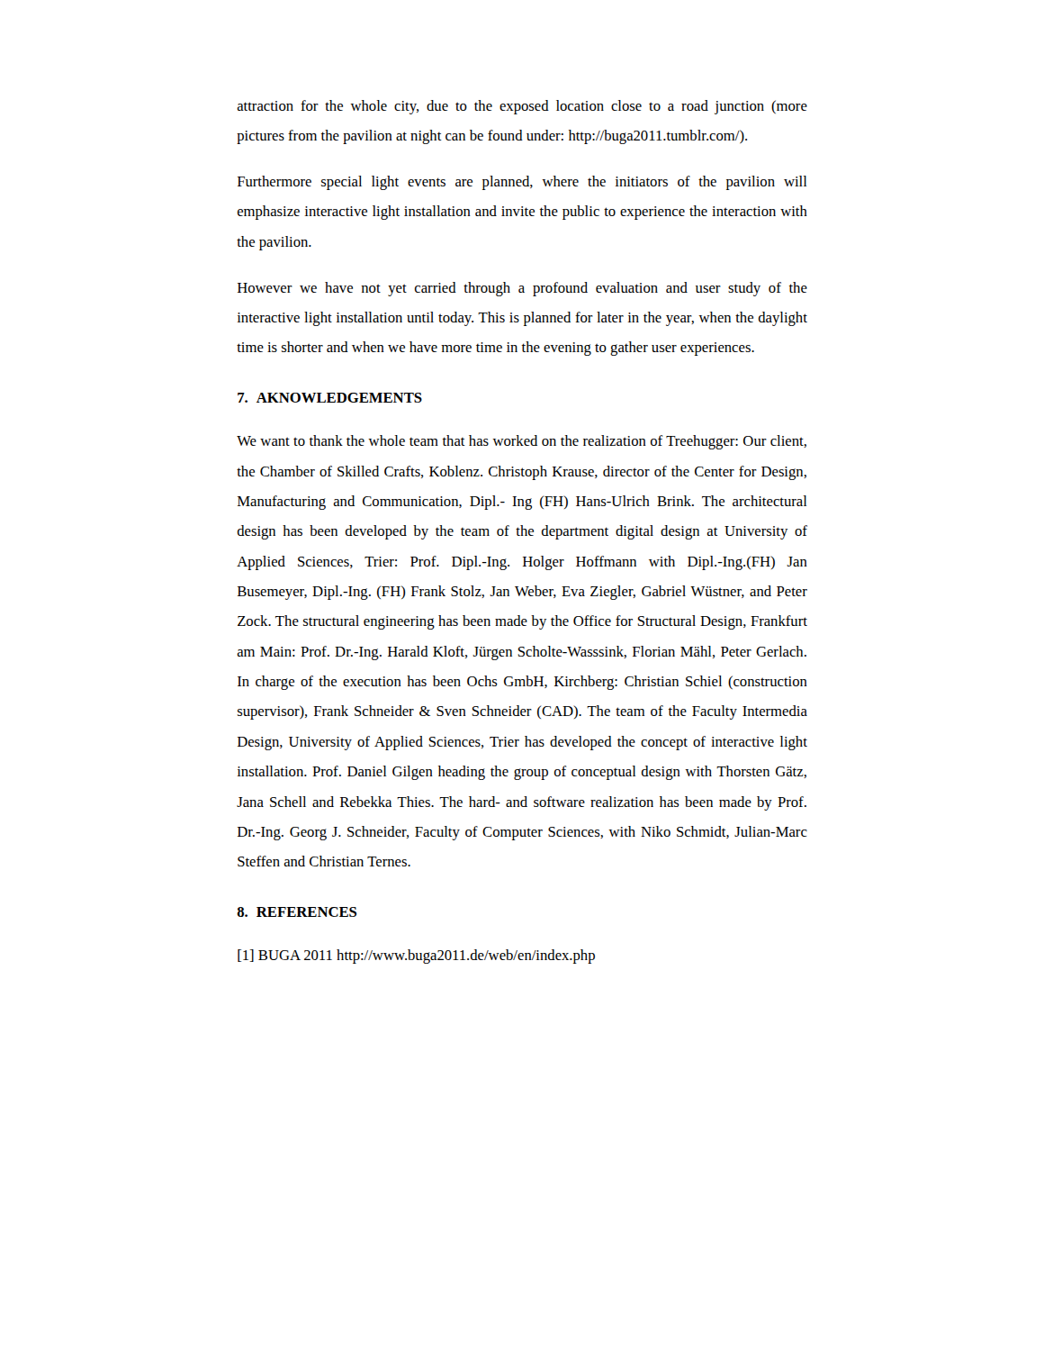attraction for the whole city, due to the exposed location close to a road junction (more pictures from the pavilion at night can be found under: http://buga2011.tumblr.com/).
Furthermore special light events are planned, where the initiators of the pavilion will emphasize interactive light installation and invite the public to experience the interaction with the pavilion.
However we have not yet carried through a profound evaluation and user study of the interactive light installation until today. This is planned for later in the year, when the daylight time is shorter and when we have more time in the evening to gather user experiences.
7. AKNOWLEDGEMENTS
We want to thank the whole team that has worked on the realization of Treehugger: Our client, the Chamber of Skilled Crafts, Koblenz. Christoph Krause, director of the Center for Design, Manufacturing and Communication, Dipl.- Ing (FH) Hans-Ulrich Brink. The architectural design has been developed by the team of the department digital design at University of Applied Sciences, Trier: Prof. Dipl.-Ing. Holger Hoffmann with Dipl.-Ing.(FH) Jan Busemeyer, Dipl.-Ing. (FH) Frank Stolz, Jan Weber, Eva Ziegler, Gabriel Wüstner, and Peter Zock. The structural engineering has been made by the Office for Structural Design, Frankfurt am Main: Prof. Dr.-Ing. Harald Kloft, Jürgen Scholte-Wasssink, Florian Mähl, Peter Gerlach. In charge of the execution has been Ochs GmbH, Kirchberg: Christian Schiel (construction supervisor), Frank Schneider & Sven Schneider (CAD). The team of the Faculty Intermedia Design, University of Applied Sciences, Trier has developed the concept of interactive light installation. Prof. Daniel Gilgen heading the group of conceptual design with Thorsten Gätz, Jana Schell and Rebekka Thies. The hard- and software realization has been made by Prof. Dr.-Ing. Georg J. Schneider, Faculty of Computer Sciences, with Niko Schmidt, Julian-Marc Steffen and Christian Ternes.
8. REFERENCES
[1] BUGA 2011 http://www.buga2011.de/web/en/index.php